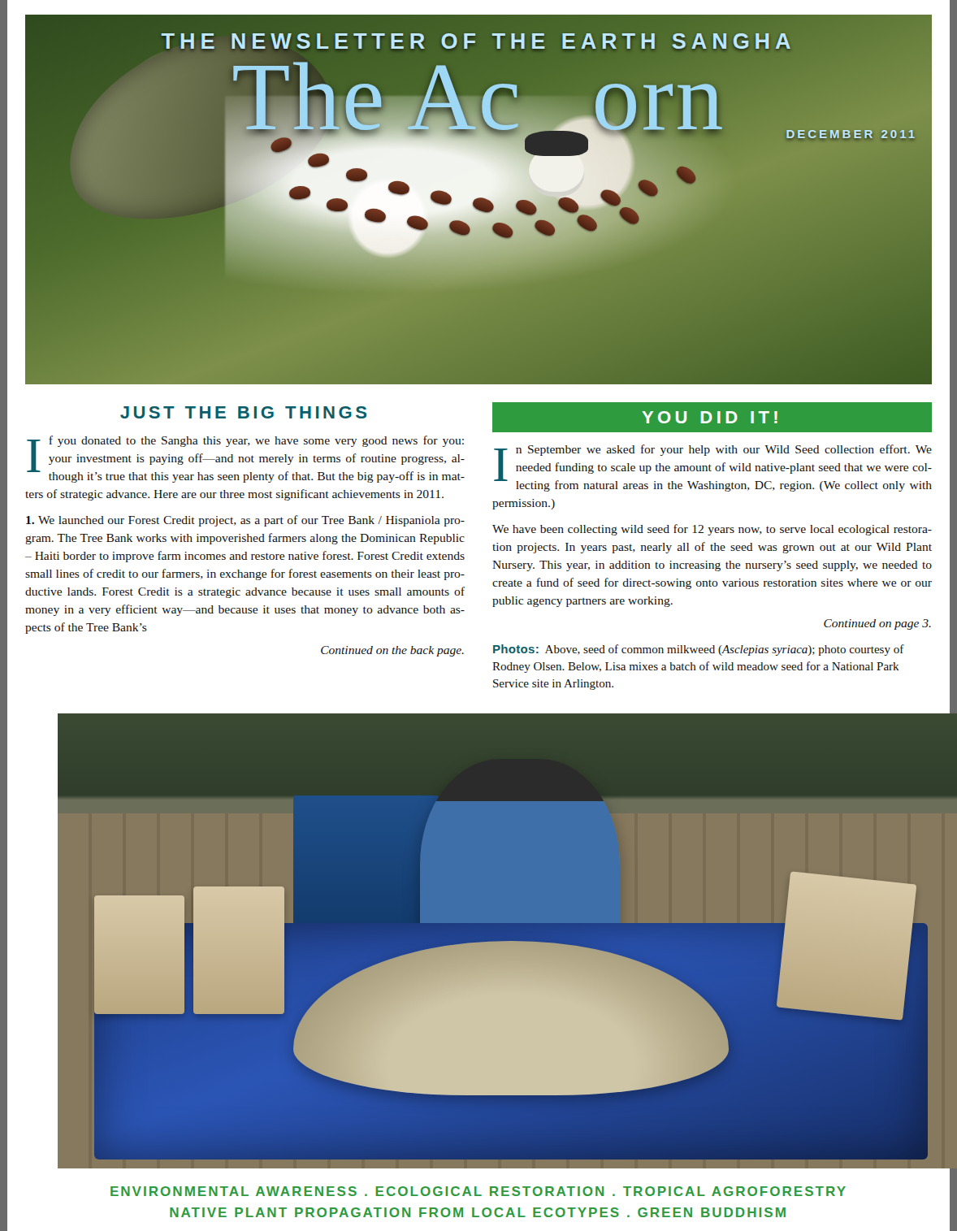The Newsletter of the Earth Sangha
The Ac orn
December 2011
Just the Big Things
If you donated to the Sangha this year, we have some very good news for you: your investment is paying off—and not merely in terms of routine progress, although it’s true that this year has seen plenty of that. But the big pay-off is in matters of strategic advance. Here are our three most significant achievements in 2011.
1. We launched our Forest Credit project, as a part of our Tree Bank / Hispaniola program. The Tree Bank works with impoverished farmers along the Dominican Republic – Haiti border to improve farm incomes and restore native forest. Forest Credit extends small lines of credit to our farmers, in exchange for forest easements on their least productive lands. Forest Credit is a strategic advance because it uses small amounts of money in a very efficient way—and because it uses that money to advance both aspects of the Tree Bank’s
Continued on the back page.
You Did It!
In September we asked for your help with our Wild Seed collection effort. We needed funding to scale up the amount of wild native-plant seed that we were collecting from natural areas in the Washington, DC, region. (We collect only with permission.)
We have been collecting wild seed for 12 years now, to serve local ecological restoration projects. In years past, nearly all of the seed was grown out at our Wild Plant Nursery. This year, in addition to increasing the nursery’s seed supply, we needed to create a fund of seed for direct-sowing onto various restoration sites where we or our public agency partners are working.
Continued on page 3.
Photos: Above, seed of common milkweed (Asclepias syriaca); photo courtesy of Rodney Olsen. Below, Lisa mixes a batch of wild meadow seed for a National Park Service site in Arlington.
Environmental Awareness . Ecological Restoration . Tropical Agroforestry
Native Plant Propagation from Local Ecotypes . Green Buddhism